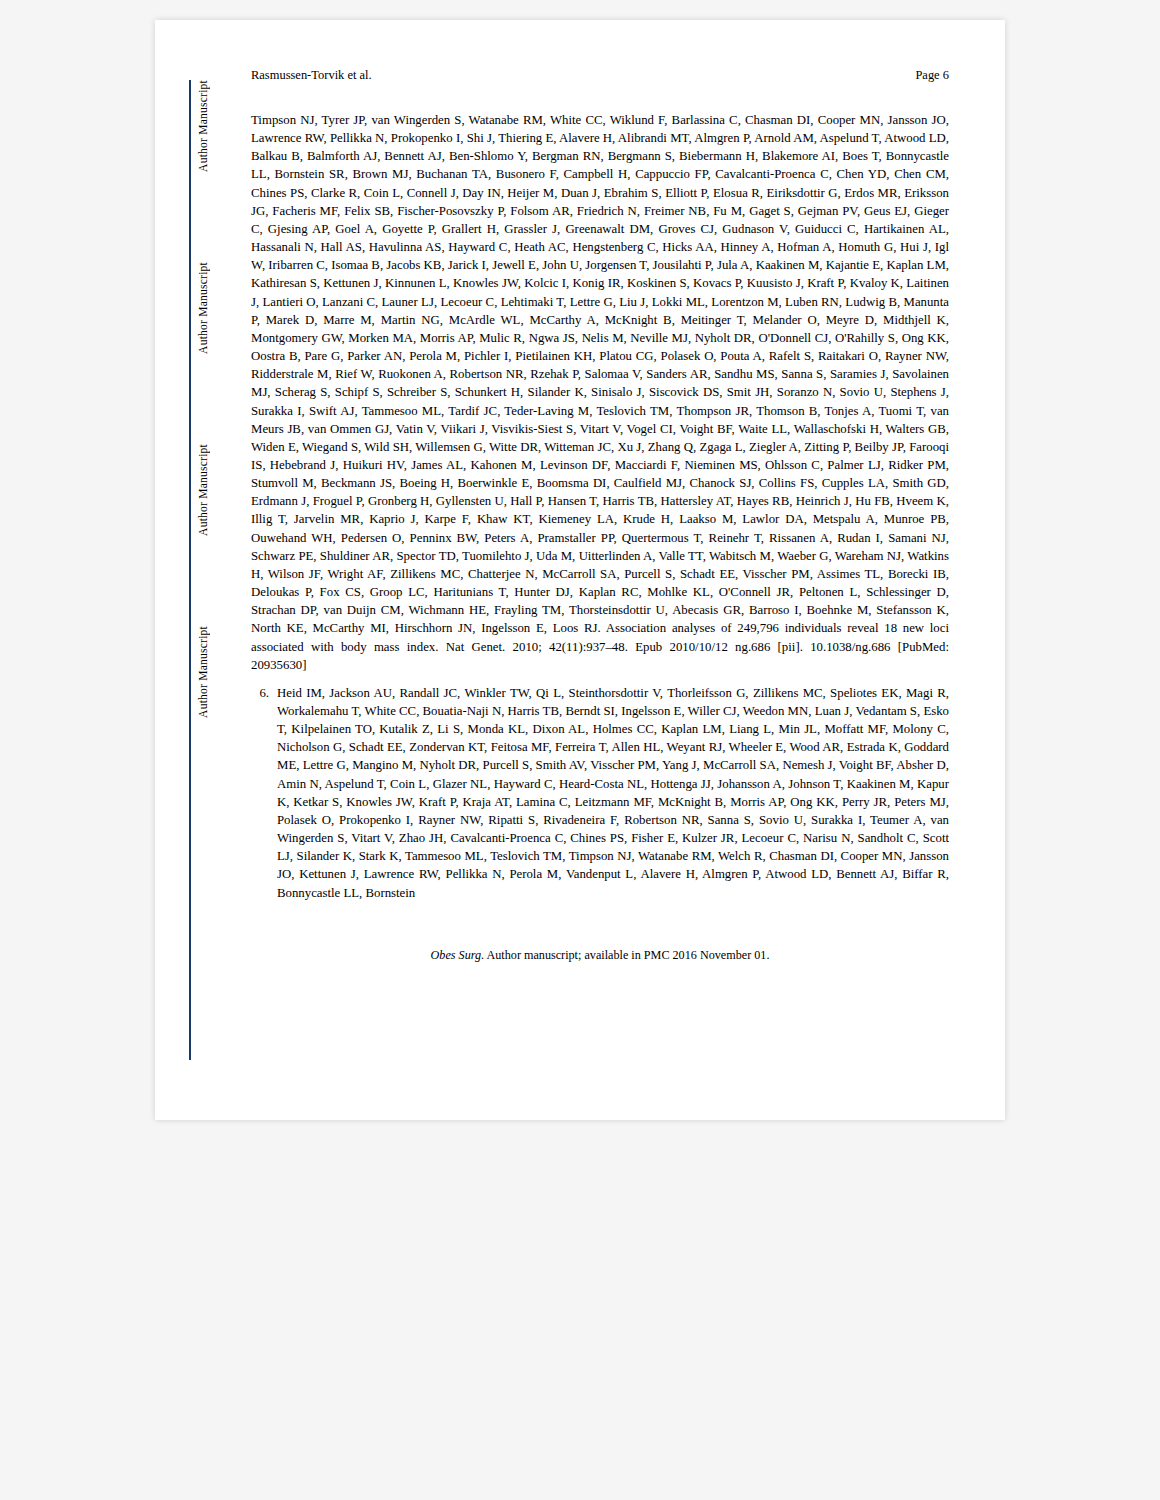Author Manuscript Author Manuscript Author Manuscript Author Manuscript
Rasmussen-Torvik et al.
Page 6
Timpson NJ, Tyrer JP, van Wingerden S, Watanabe RM, White CC, Wiklund F, Barlassina C, Chasman DI, Cooper MN, Jansson JO, Lawrence RW, Pellikka N, Prokopenko I, Shi J, Thiering E, Alavere H, Alibrandi MT, Almgren P, Arnold AM, Aspelund T, Atwood LD, Balkau B, Balmforth AJ, Bennett AJ, Ben-Shlomo Y, Bergman RN, Bergmann S, Biebermann H, Blakemore AI, Boes T, Bonnycastle LL, Bornstein SR, Brown MJ, Buchanan TA, Busonero F, Campbell H, Cappuccio FP, Cavalcanti-Proenca C, Chen YD, Chen CM, Chines PS, Clarke R, Coin L, Connell J, Day IN, Heijer M, Duan J, Ebrahim S, Elliott P, Elosua R, Eiriksdottir G, Erdos MR, Eriksson JG, Facheris MF, Felix SB, Fischer-Posovszky P, Folsom AR, Friedrich N, Freimer NB, Fu M, Gaget S, Gejman PV, Geus EJ, Gieger C, Gjesing AP, Goel A, Goyette P, Grallert H, Grassler J, Greenawalt DM, Groves CJ, Gudnason V, Guiducci C, Hartikainen AL, Hassanali N, Hall AS, Havulinna AS, Hayward C, Heath AC, Hengstenberg C, Hicks AA, Hinney A, Hofman A, Homuth G, Hui J, Igl W, Iribarren C, Isomaa B, Jacobs KB, Jarick I, Jewell E, John U, Jorgensen T, Jousilahti P, Jula A, Kaakinen M, Kajantie E, Kaplan LM, Kathiresan S, Kettunen J, Kinnunen L, Knowles JW, Kolcic I, Konig IR, Koskinen S, Kovacs P, Kuusisto J, Kraft P, Kvaloy K, Laitinen J, Lantieri O, Lanzani C, Launer LJ, Lecoeur C, Lehtimaki T, Lettre G, Liu J, Lokki ML, Lorentzon M, Luben RN, Ludwig B, Manunta P, Marek D, Marre M, Martin NG, McArdle WL, McCarthy A, McKnight B, Meitinger T, Melander O, Meyre D, Midthjell K, Montgomery GW, Morken MA, Morris AP, Mulic R, Ngwa JS, Nelis M, Neville MJ, Nyholt DR, O'Donnell CJ, O'Rahilly S, Ong KK, Oostra B, Pare G, Parker AN, Perola M, Pichler I, Pietilainen KH, Platou CG, Polasek O, Pouta A, Rafelt S, Raitakari O, Rayner NW, Ridderstrale M, Rief W, Ruokonen A, Robertson NR, Rzehak P, Salomaa V, Sanders AR, Sandhu MS, Sanna S, Saramies J, Savolainen MJ, Scherag S, Schipf S, Schreiber S, Schunkert H, Silander K, Sinisalo J, Siscovick DS, Smit JH, Soranzo N, Sovio U, Stephens J, Surakka I, Swift AJ, Tammesoo ML, Tardif JC, Teder-Laving M, Teslovich TM, Thompson JR, Thomson B, Tonjes A, Tuomi T, van Meurs JB, van Ommen GJ, Vatin V, Viikari J, Visvikis-Siest S, Vitart V, Vogel CI, Voight BF, Waite LL, Wallaschofski H, Walters GB, Widen E, Wiegand S, Wild SH, Willemsen G, Witte DR, Witteman JC, Xu J, Zhang Q, Zgaga L, Ziegler A, Zitting P, Beilby JP, Farooqi IS, Hebebrand J, Huikuri HV, James AL, Kahonen M, Levinson DF, Macciardi F, Nieminen MS, Ohlsson C, Palmer LJ, Ridker PM, Stumvoll M, Beckmann JS, Boeing H, Boerwinkle E, Boomsma DI, Caulfield MJ, Chanock SJ, Collins FS, Cupples LA, Smith GD, Erdmann J, Froguel P, Gronberg H, Gyllensten U, Hall P, Hansen T, Harris TB, Hattersley AT, Hayes RB, Heinrich J, Hu FB, Hveem K, Illig T, Jarvelin MR, Kaprio J, Karpe F, Khaw KT, Kiemeney LA, Krude H, Laakso M, Lawlor DA, Metspalu A, Munroe PB, Ouwehand WH, Pedersen O, Penninx BW, Peters A, Pramstaller PP, Quertermous T, Reinehr T, Rissanen A, Rudan I, Samani NJ, Schwarz PE, Shuldiner AR, Spector TD, Tuomilehto J, Uda M, Uitterlinden A, Valle TT, Wabitsch M, Waeber G, Wareham NJ, Watkins H, Wilson JF, Wright AF, Zillikens MC, Chatterjee N, McCarroll SA, Purcell S, Schadt EE, Visscher PM, Assimes TL, Borecki IB, Deloukas P, Fox CS, Groop LC, Haritunians T, Hunter DJ, Kaplan RC, Mohlke KL, O'Connell JR, Peltonen L, Schlessinger D, Strachan DP, van Duijn CM, Wichmann HE, Frayling TM, Thorsteinsdottir U, Abecasis GR, Barroso I, Boehnke M, Stefansson K, North KE, McCarthy MI, Hirschhorn JN, Ingelsson E, Loos RJ. Association analyses of 249,796 individuals reveal 18 new loci associated with body mass index. Nat Genet. 2010; 42(11):937–48. Epub 2010/10/12 ng.686 [pii]. 10.1038/ng.686 [PubMed: 20935630]
6.
Heid IM, Jackson AU, Randall JC, Winkler TW, Qi L, Steinthorsdottir V, Thorleifsson G, Zillikens MC, Speliotes EK, Magi R, Workalemahu T, White CC, Bouatia-Naji N, Harris TB, Berndt SI, Ingelsson E, Willer CJ, Weedon MN, Luan J, Vedantam S, Esko T, Kilpelainen TO, Kutalik Z, Li S, Monda KL, Dixon AL, Holmes CC, Kaplan LM, Liang L, Min JL, Moffatt MF, Molony C, Nicholson G, Schadt EE, Zondervan KT, Feitosa MF, Ferreira T, Allen HL, Weyant RJ, Wheeler E, Wood AR, Estrada K, Goddard ME, Lettre G, Mangino M, Nyholt DR, Purcell S, Smith AV, Visscher PM, Yang J, McCarroll SA, Nemesh J, Voight BF, Absher D, Amin N, Aspelund T, Coin L, Glazer NL, Hayward C, Heard-Costa NL, Hottenga JJ, Johansson A, Johnson T, Kaakinen M, Kapur K, Ketkar S, Knowles JW, Kraft P, Kraja AT, Lamina C, Leitzmann MF, McKnight B, Morris AP, Ong KK, Perry JR, Peters MJ, Polasek O, Prokopenko I, Rayner NW, Ripatti S, Rivadeneira F, Robertson NR, Sanna S, Sovio U, Surakka I, Teumer A, van Wingerden S, Vitart V, Zhao JH, Cavalcanti-Proenca C, Chines PS, Fisher E, Kulzer JR, Lecoeur C, Narisu N, Sandholt C, Scott LJ, Silander K, Stark K, Tammesoo ML, Teslovich TM, Timpson NJ, Watanabe RM, Welch R, Chasman DI, Cooper MN, Jansson JO, Kettunen J, Lawrence RW, Pellikka N, Perola M, Vandenput L, Alavere H, Almgren P, Atwood LD, Bennett AJ, Biffar R, Bonnycastle LL, Bornstein
Obes Surg. Author manuscript; available in PMC 2016 November 01.